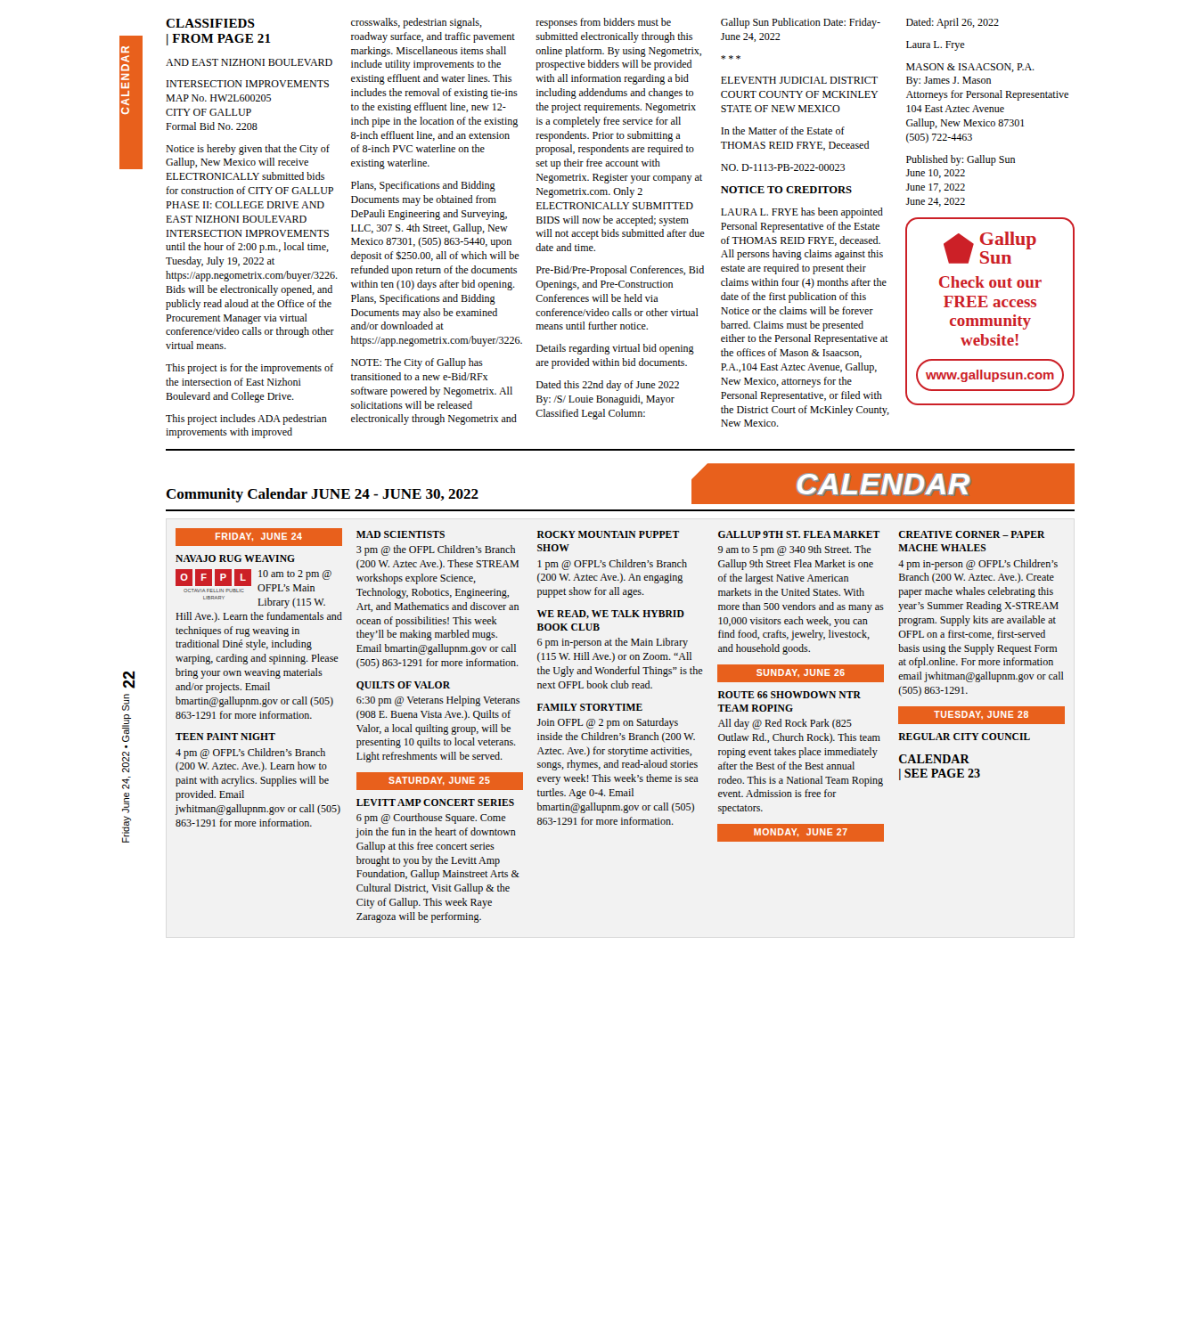CALENDAR
22 Friday June 24, 2022 • Gallup Sun
CLASSIFIEDS
| FROM PAGE 21
AND EAST NIZHONI BOULEVARD
INTERSECTION IMPROVEMENTS
MAP No. HW2L600205
CITY OF GALLUP
Formal Bid No. 2208
Notice is hereby given that the City of Gallup, New Mexico will receive ELECTRONICALLY submitted bids for construction of CITY OF GALLUP PHASE II: COLLEGE DRIVE AND EAST NIZHONI BOULEVARD INTERSECTION IMPROVEMENTS until the hour of 2:00 p.m., local time, Tuesday, July 19, 2022 at https://app.negometrix.com/buyer/3226. Bids will be electronically opened, and publicly read aloud at the Office of the Procurement Manager via virtual conference/video calls or through other virtual means.
This project is for the improvements of the intersection of East Nizhoni Boulevard and College Drive.
This project includes ADA pedestrian improvements with improved crosswalks, pedestrian signals, roadway surface, and traffic pavement markings. Miscellaneous items shall include utility improvements to the existing effluent and water lines. This includes the removal of existing tie-ins to the existing effluent line, new 12-inch pipe in the location of the existing 8-inch effluent line, and an extension of 8-inch PVC waterline on the existing waterline.
Plans, Specifications and Bidding Documents may be obtained from DePauli Engineering and Surveying, LLC, 307 S. 4th Street, Gallup, New Mexico 87301, (505) 863-5440, upon deposit of $250.00, all of which will be refunded upon return of the documents within ten (10) days after bid opening. Plans, Specifications and Bidding Documents may also be examined and/or downloaded at https://app.negometrix.com/buyer/3226.
NOTE: The City of Gallup has transitioned to a new e-Bid/RFx software powered by Negometrix. All solicitations will be released electronically through Negometrix and responses from bidders must be submitted electronically through this online platform. By using Negometrix, prospective bidders will be provided with all information regarding a bid including addendums and changes to the project requirements. Negometrix is a completely free service for all respondents. Prior to submitting a proposal, respondents are required to set up their free account with Negometrix. Register your company at Negometrix.com. Only 2 ELECTRONICALLY SUBMITTED BIDS will now be accepted; system will not accept bids submitted after due date and time.
Pre-Bid/Pre-Proposal Conferences, Bid Openings, and Pre-Construction Conferences will be held via conference/video calls or other virtual means until further notice.
Details regarding virtual bid opening are provided within bid documents.
Dated this 22nd day of June 2022
By: /S/ Louie Bonaguidi, Mayor
Classified Legal Column:
Gallup Sun Publication Date: Friday-June 24, 2022
***
ELEVENTH JUDICIAL DISTRICT COURT COUNTY OF MCKINLEY STATE OF NEW MEXICO
In the Matter of the Estate of
THOMAS REID FRYE, Deceased
NO. D-1113-PB-2022-00023
NOTICE TO CREDITORS
LAURA L. FRYE has been appointed Personal Representative of the Estate of THOMAS REID FRYE, deceased. All persons having claims against this estate are required to present their claims within four (4) months after the date of the first publication of this Notice or the claims will be forever barred. Claims must be presented either to the Personal Representative at the offices of Mason & Isaacson, P.A.,104 East Aztec Avenue, Gallup, New Mexico, attorneys for the Personal Representative, or filed with the District Court of McKinley County, New Mexico.
Dated: April 26, 2022
Laura L. Frye
MASON & ISAACSON, P.A.
By: James J. Mason
Attorneys for Personal Representative
104 East Aztec Avenue
Gallup, New Mexico 87301
(505) 722-4463
Published by: Gallup Sun
June 10, 2022
June 17, 2022
June 24, 2022
Gallup
Sun
Check out our
FREE access
community
website!
www.gallupsun.com
Community Calendar JUNE 24 - JUNE 30, 2022
CALENDAR
FRIDAY, JUNE 24
Navajo Rug Weaving
OFPL
OCTAVIA FELLIN PUBLIC LIBRARY
10 am to 2 pm @ OFPL’s Main Library (115 W. Hill Ave.). Learn the fundamentals and techniques of rug weaving in traditional Diné style, including warping, carding and spinning. Please bring your own weaving materials and/or projects. Email bmartin@gallupnm.gov or call (505) 863-1291 for more information.
Teen Paint Night
4 pm @ OFPL’s Children’s Branch (200 W. Aztec. Ave.). Learn how to paint with acrylics. Supplies will be provided. Email jwhitman@gallupnm.gov or call (505) 863-1291 for more information.
Mad Scientists
3 pm @ the OFPL Children’s Branch (200 W. Aztec Ave.). These STREAM workshops explore Science, Technology, Robotics, Engineering, Art, and Mathematics and discover an ocean of possibilities! This week they’ll be making marbled mugs. Email bmartin@gallupnm.gov or call (505) 863-1291 for more information.
Quilts of Valor
6:30 pm @ Veterans Helping Veterans (908 E. Buena Vista Ave.). Quilts of Valor, a local quilting group, will be presenting 10 quilts to local veterans. Light refreshments will be served.
SATURDAY, JUNE 25
Levitt Amp Concert Series
6 pm @ Courthouse Square. Come join the fun in the heart of downtown Gallup at this free concert series brought to you by the Levitt Amp Foundation, Gallup Mainstreet Arts & Cultural District, Visit Gallup & the City of Gallup. This week Raye Zaragoza will be performing.
Rocky Mountain Puppet Show
1 pm @ OFPL’s Children’s Branch (200 W. Aztec Ave.). An engaging puppet show for all ages.
We Read, We Talk Hybrid Book Club
6 pm in-person at the Main Library (115 W. Hill Ave.) or on Zoom. “All the Ugly and Wonderful Things” is the next OFPL book club read.
Family Storytime
Join OFPL @ 2 pm on Saturdays inside the Children’s Branch (200 W. Aztec. Ave.) for storytime activities, songs, rhymes, and read-aloud stories every week! This week’s theme is sea turtles. Age 0-4. Email bmartin@gallupnm.gov or call (505) 863-1291 for more information.
Gallup 9th St. Flea Market
9 am to 5 pm @ 340 9th Street. The Gallup 9th Street Flea Market is one of the largest Native American markets in the United States. With more than 500 vendors and as many as 10,000 visitors each week, you can find food, crafts, jewelry, livestock, and household goods.
SUNDAY, JUNE 26
Route 66 Showdown NTR Team Roping
All day @ Red Rock Park (825 Outlaw Rd., Church Rock). This team roping event takes place immediately after the Best of the Best annual rodeo. This is a National Team Roping event. Admission is free for spectators.
MONDAY, JUNE 27
Creative Corner – Paper Mache Whales
4 pm in-person @ OFPL’s Children’s Branch (200 W. Aztec. Ave.). Create paper mache whales celebrating this year’s Summer Reading X-STREAM program. Supply kits are available at OFPL on a first-come, first-served basis using the Supply Request Form at ofpl.online. For more information email jwhitman@gallupnm.gov or call (505) 863-1291.
TUESDAY, JUNE 28
Regular City Council
CALENDAR
| SEE PAGE 23